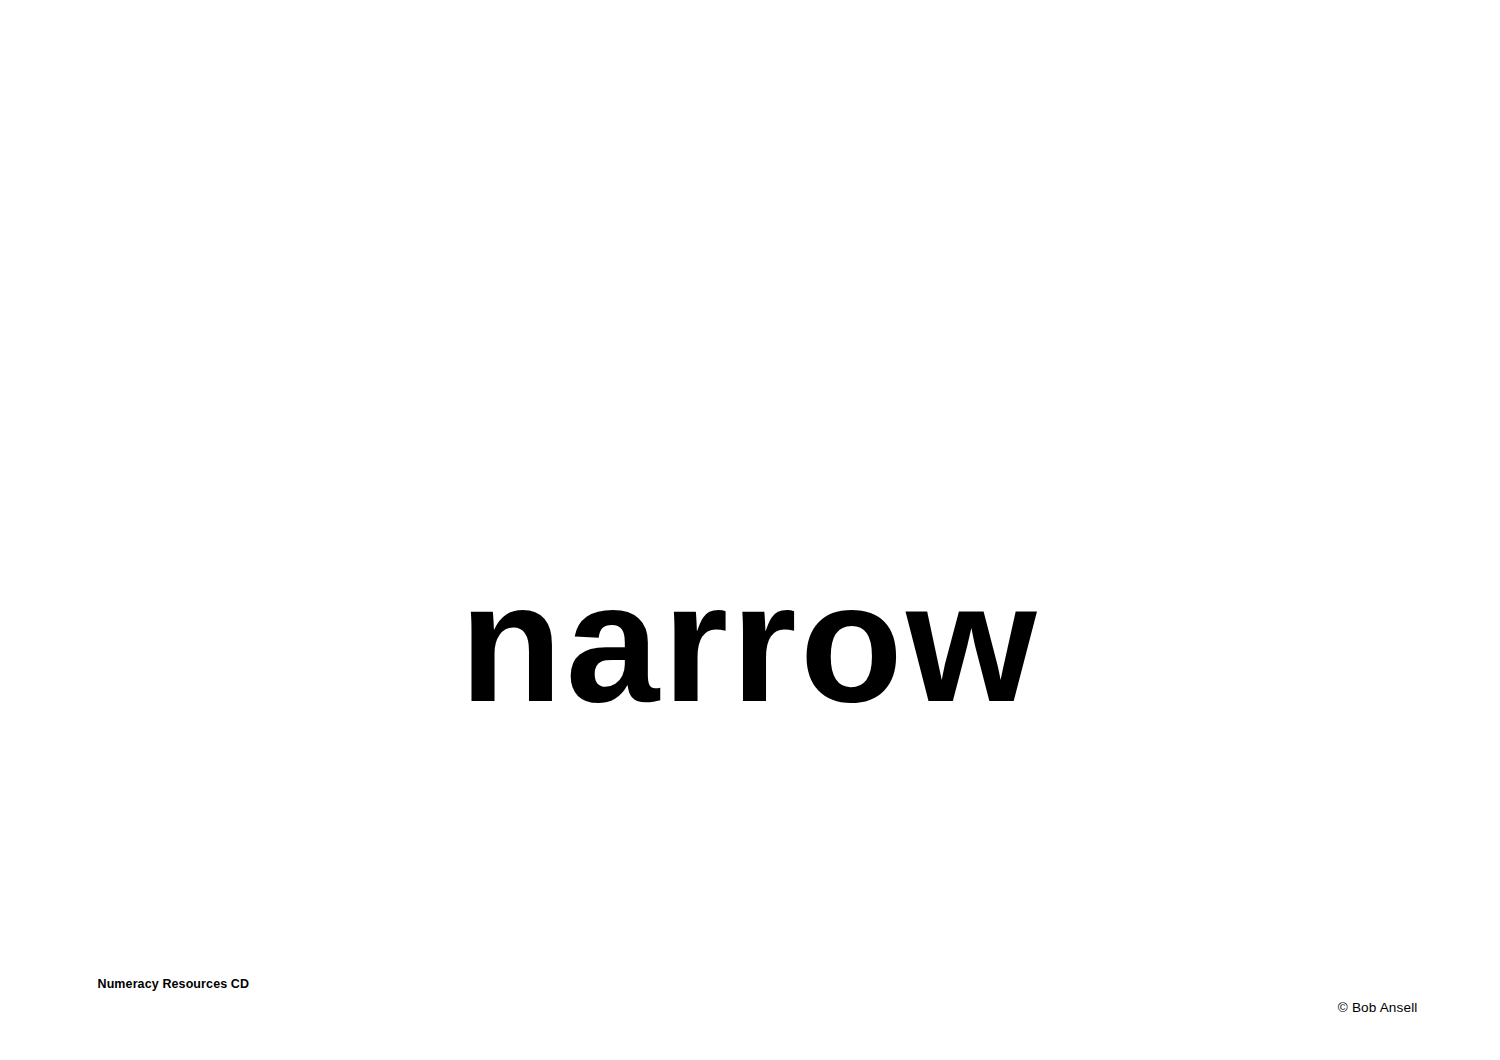narrow
Numeracy Resources CD
© Bob Ansell